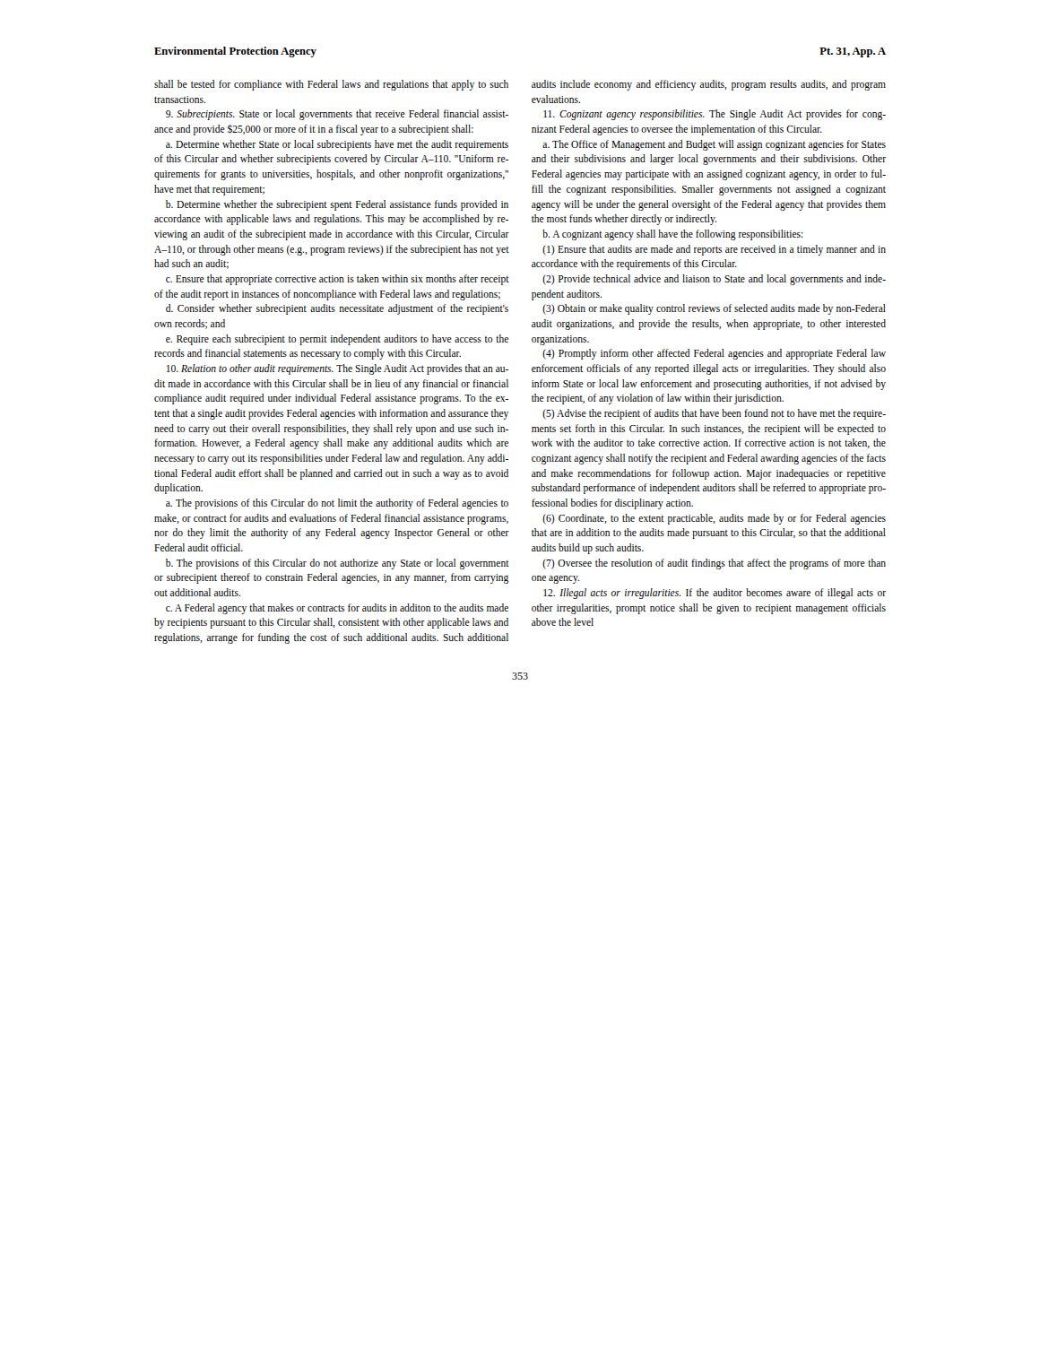Environmental Protection Agency Pt. 31, App. A
shall be tested for compliance with Federal laws and regulations that apply to such transactions.
9. Subrecipients. State or local governments that receive Federal financial assistance and provide $25,000 or more of it in a fiscal year to a subrecipient shall:
a. Determine whether State or local subrecipients have met the audit requirements of this Circular and whether subrecipients covered by Circular A–110. ''Uniform requirements for grants to universities, hospitals, and other nonprofit organizations,'' have met that requirement;
b. Determine whether the subrecipient spent Federal assistance funds provided in accordance with applicable laws and regulations. This may be accomplished by reviewing an audit of the subrecipient made in accordance with this Circular, Circular A–110, or through other means (e.g., program reviews) if the subrecipient has not yet had such an audit;
c. Ensure that appropriate corrective action is taken within six months after receipt of the audit report in instances of noncompliance with Federal laws and regulations;
d. Consider whether subrecipient audits necessitate adjustment of the recipient's own records; and
e. Require each subrecipient to permit independent auditors to have access to the records and financial statements as necessary to comply with this Circular.
10. Relation to other audit requirements. The Single Audit Act provides that an audit made in accordance with this Circular shall be in lieu of any financial or financial compliance audit required under individual Federal assistance programs. To the extent that a single audit provides Federal agencies with information and assurance they need to carry out their overall responsibilities, they shall rely upon and use such information. However, a Federal agency shall make any additional audits which are necessary to carry out its responsibilities under Federal law and regulation. Any additional Federal audit effort shall be planned and carried out in such a way as to avoid duplication.
a. The provisions of this Circular do not limit the authority of Federal agencies to make, or contract for audits and evaluations of Federal financial assistance programs, nor do they limit the authority of any Federal agency Inspector General or other Federal audit official.
b. The provisions of this Circular do not authorize any State or local government or subrecipient thereof to constrain Federal agencies, in any manner, from carrying out additional audits.
c. A Federal agency that makes or contracts for audits in additon to the audits made by recipients pursuant to this Circular shall, consistent with other applicable laws and regulations, arrange for funding the cost of such additional audits. Such additional audits include economy and efficiency audits, program results audits, and program evaluations.
11. Cognizant agency responsibilities. The Single Audit Act provides for congnizant Federal agencies to oversee the implementation of this Circular.
a. The Office of Management and Budget will assign cognizant agencies for States and their subdivisions and larger local governments and their subdivisions. Other Federal agencies may participate with an assigned cognizant agency, in order to fulfill the cognizant responsibilities. Smaller governments not assigned a cognizant agency will be under the general oversight of the Federal agency that provides them the most funds whether directly or indirectly.
b. A cognizant agency shall have the following responsibilities:
(1) Ensure that audits are made and reports are received in a timely manner and in accordance with the requirements of this Circular.
(2) Provide technical advice and liaison to State and local governments and independent auditors.
(3) Obtain or make quality control reviews of selected audits made by non-Federal audit organizations, and provide the results, when appropriate, to other interested organizations.
(4) Promptly inform other affected Federal agencies and appropriate Federal law enforcement officials of any reported illegal acts or irregularities. They should also inform State or local law enforcement and prosecuting authorities, if not advised by the recipient, of any violation of law within their jurisdiction.
(5) Advise the recipient of audits that have been found not to have met the requirements set forth in this Circular. In such instances, the recipient will be expected to work with the auditor to take corrective action. If corrective action is not taken, the cognizant agency shall notify the recipient and Federal awarding agencies of the facts and make recommendations for followup action. Major inadequacies or repetitive substandard performance of independent auditors shall be referred to appropriate professional bodies for disciplinary action.
(6) Coordinate, to the extent practicable, audits made by or for Federal agencies that are in addition to the audits made pursuant to this Circular, so that the additional audits build up such audits.
(7) Oversee the resolution of audit findings that affect the programs of more than one agency.
12. Illegal acts or irregularities. If the auditor becomes aware of illegal acts or other irregularities, prompt notice shall be given to recipient management officials above the level
353